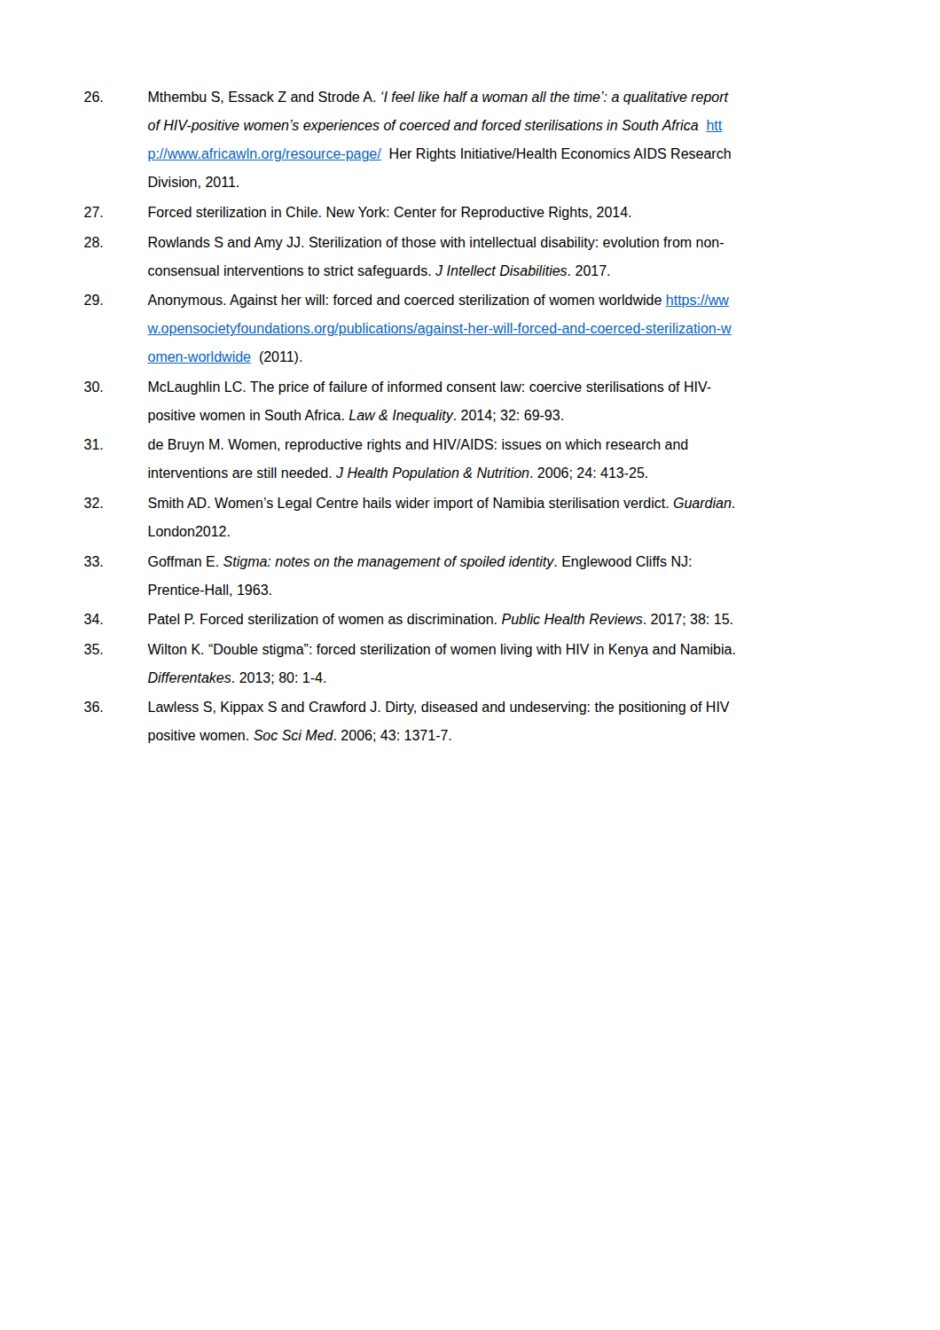26. Mthembu S, Essack Z and Strode A. ‘I feel like half a woman all the time’: a qualitative report of HIV-positive women’s experiences of coerced and forced sterilisations in South Africa http://www.africawln.org/resource-page/ Her Rights Initiative/Health Economics AIDS Research Division, 2011.
27. Forced sterilization in Chile. New York: Center for Reproductive Rights, 2014.
28. Rowlands S and Amy JJ. Sterilization of those with intellectual disability: evolution from non-consensual interventions to strict safeguards. J Intellect Disabilities. 2017.
29. Anonymous. Against her will: forced and coerced sterilization of women worldwide https://www.opensocietyfoundations.org/publications/against-her-will-forced-and-coerced-sterilization-women-worldwide (2011).
30. McLaughlin LC. The price of failure of informed consent law: coercive sterilisations of HIV-positive women in South Africa. Law & Inequality. 2014; 32: 69-93.
31. de Bruyn M. Women, reproductive rights and HIV/AIDS: issues on which research and interventions are still needed. J Health Population & Nutrition. 2006; 24: 413-25.
32. Smith AD. Women’s Legal Centre hails wider import of Namibia sterilisation verdict. Guardian. London2012.
33. Goffman E. Stigma: notes on the management of spoiled identity. Englewood Cliffs NJ: Prentice-Hall, 1963.
34. Patel P. Forced sterilization of women as discrimination. Public Health Reviews. 2017; 38: 15.
35. Wilton K. “Double stigma”: forced sterilization of women living with HIV in Kenya and Namibia. Differentakes. 2013; 80: 1-4.
36. Lawless S, Kippax S and Crawford J. Dirty, diseased and undeserving: the positioning of HIV positive women. Soc Sci Med. 2006; 43: 1371-7.